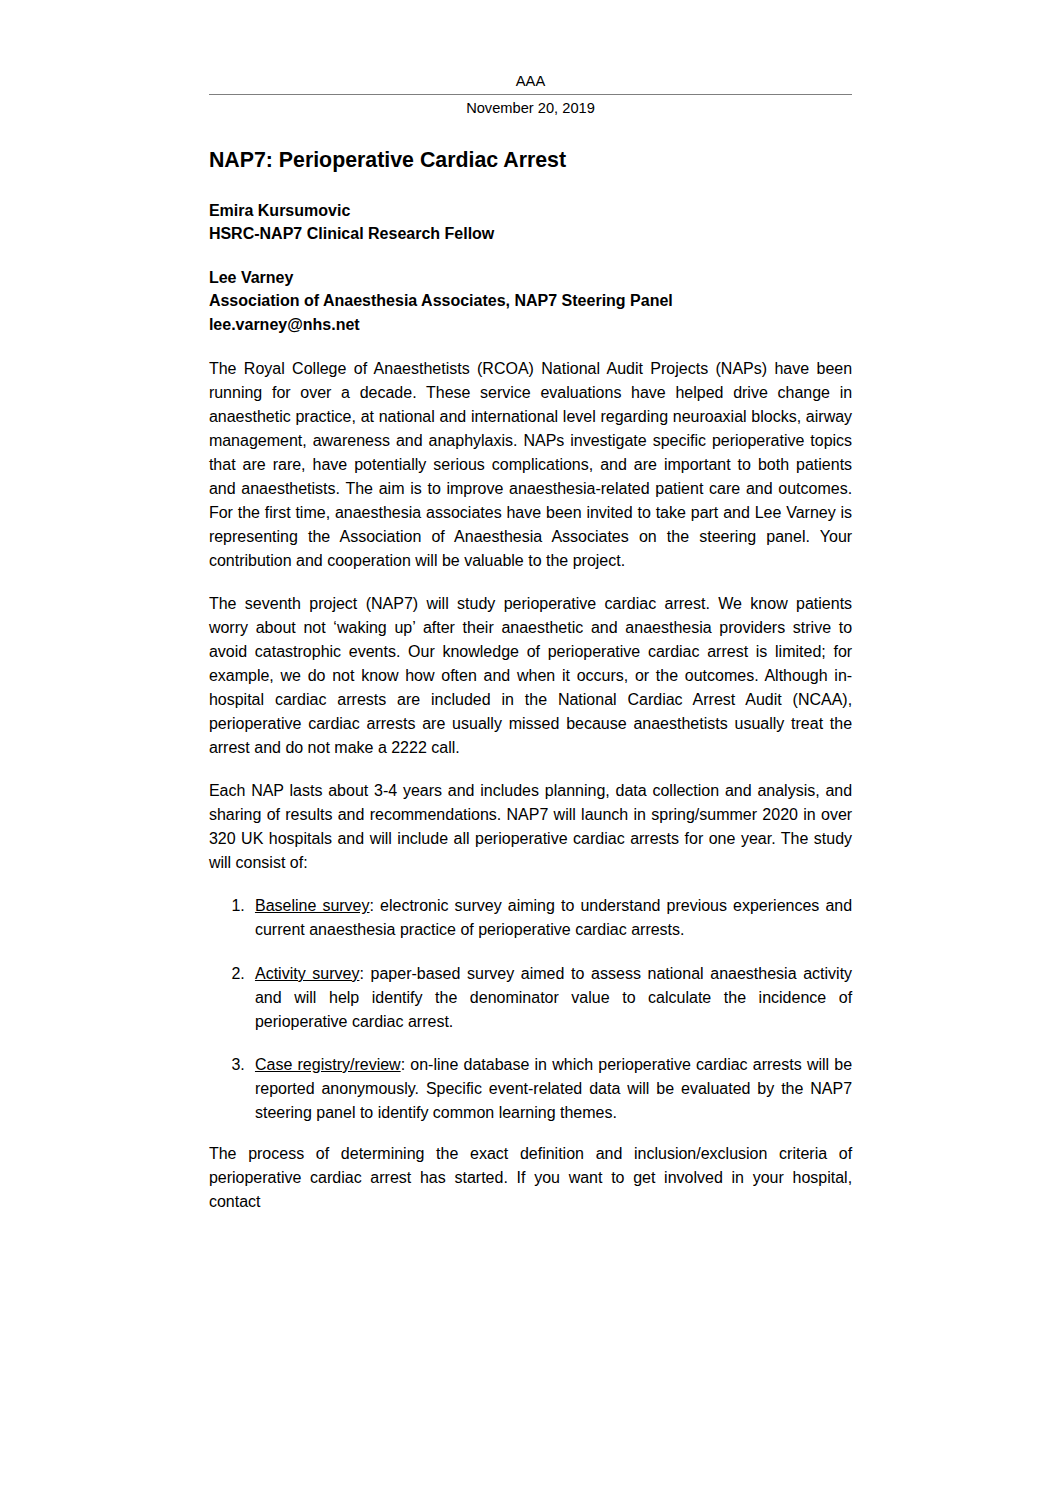AAA
November 20, 2019
NAP7: Perioperative Cardiac Arrest
Emira Kursumovic
HSRC-NAP7 Clinical Research Fellow
Lee Varney
Association of Anaesthesia Associates, NAP7 Steering Panel
lee.varney@nhs.net
The Royal College of Anaesthetists (RCOA) National Audit Projects (NAPs) have been running for over a decade. These service evaluations have helped drive change in anaesthetic practice, at national and international level regarding neuroaxial blocks, airway management, awareness and anaphylaxis. NAPs investigate specific perioperative topics that are rare, have potentially serious complications, and are important to both patients and anaesthetists. The aim is to improve anaesthesia-related patient care and outcomes. For the first time, anaesthesia associates have been invited to take part and Lee Varney is representing the Association of Anaesthesia Associates on the steering panel. Your contribution and cooperation will be valuable to the project.
The seventh project (NAP7) will study perioperative cardiac arrest. We know patients worry about not ‘waking up’ after their anaesthetic and anaesthesia providers strive to avoid catastrophic events. Our knowledge of perioperative cardiac arrest is limited; for example, we do not know how often and when it occurs, or the outcomes. Although in-hospital cardiac arrests are included in the National Cardiac Arrest Audit (NCAA), perioperative cardiac arrests are usually missed because anaesthetists usually treat the arrest and do not make a 2222 call.
Each NAP lasts about 3-4 years and includes planning, data collection and analysis, and sharing of results and recommendations. NAP7 will launch in spring/summer 2020 in over 320 UK hospitals and will include all perioperative cardiac arrests for one year. The study will consist of:
Baseline survey: electronic survey aiming to understand previous experiences and current anaesthesia practice of perioperative cardiac arrests.
Activity survey: paper-based survey aimed to assess national anaesthesia activity and will help identify the denominator value to calculate the incidence of perioperative cardiac arrest.
Case registry/review: on-line database in which perioperative cardiac arrests will be reported anonymously. Specific event-related data will be evaluated by the NAP7 steering panel to identify common learning themes.
The process of determining the exact definition and inclusion/exclusion criteria of perioperative cardiac arrest has started. If you want to get involved in your hospital, contact